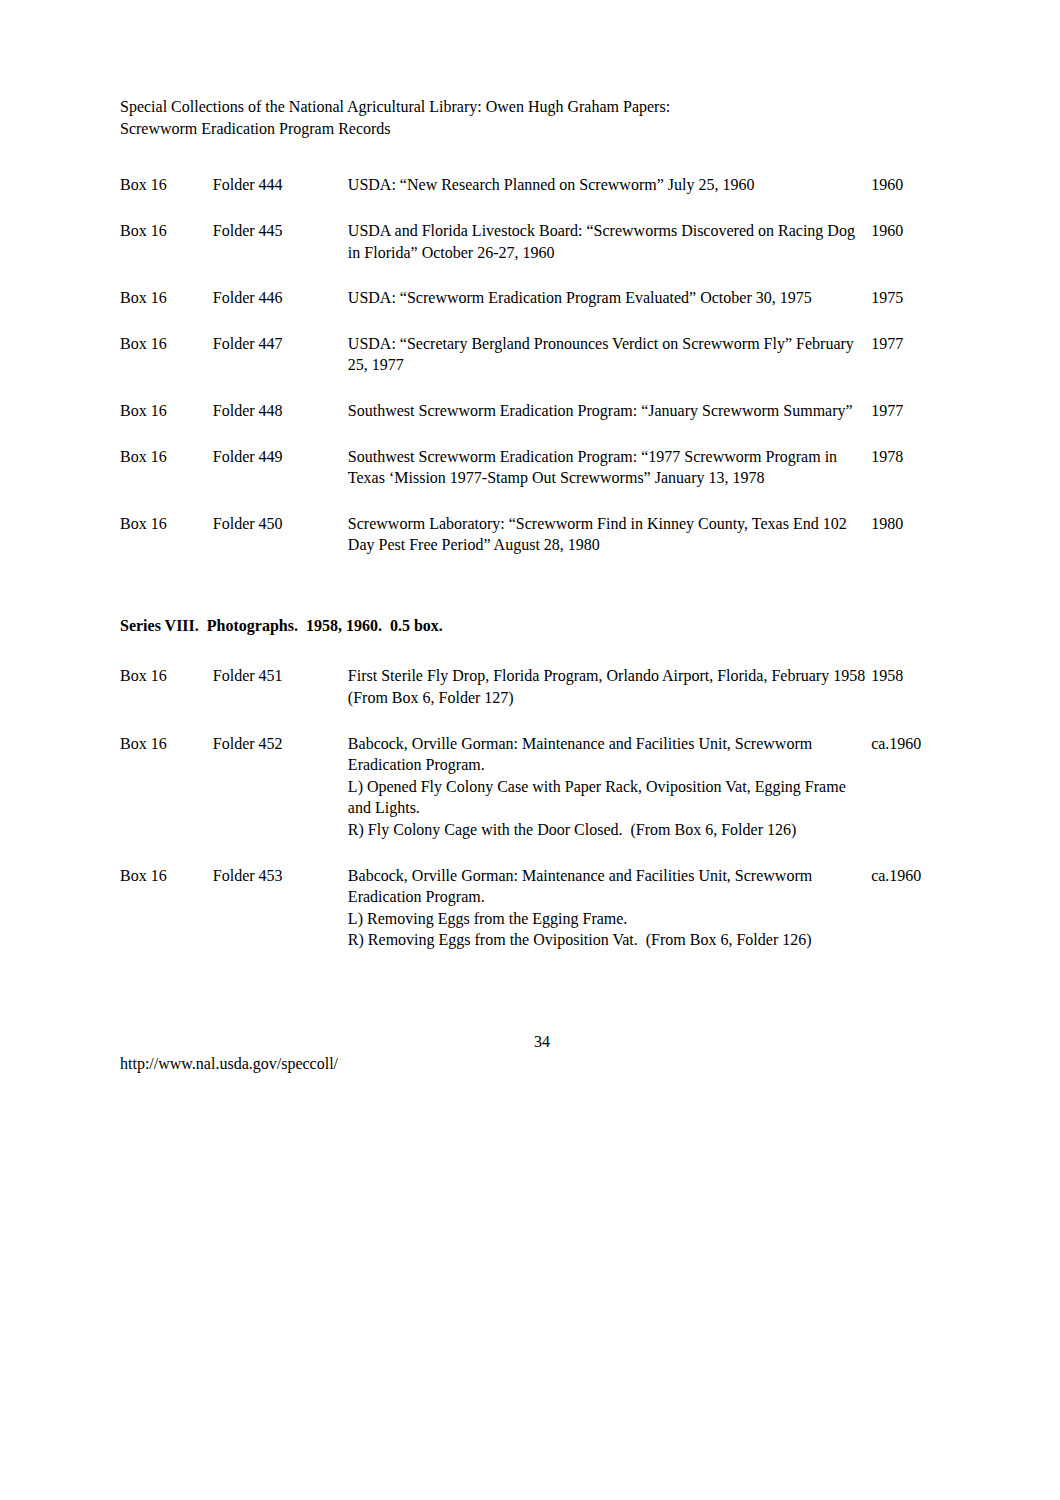Special Collections of the National Agricultural Library: Owen Hugh Graham Papers:
Screwworm Eradication Program Records
| Box 16 | Folder 444 | USDA: “New Research Planned on Screwworm” July 25, 1960 | 1960 |
| Box 16 | Folder 445 | USDA and Florida Livestock Board: “Screwworms Discovered on Racing Dog in Florida” October 26-27, 1960 | 1960 |
| Box 16 | Folder 446 | USDA: “Screwworm Eradication Program Evaluated” October 30, 1975 | 1975 |
| Box 16 | Folder 447 | USDA: “Secretary Bergland Pronounces Verdict on Screwworm Fly” February 25, 1977 | 1977 |
| Box 16 | Folder 448 | Southwest Screwworm Eradication Program: “January Screwworm Summary” | 1977 |
| Box 16 | Folder 449 | Southwest Screwworm Eradication Program: “1977 Screwworm Program in Texas ‘Mission 1977-Stamp Out Screwworms” January 13, 1978 | 1978 |
| Box 16 | Folder 450 | Screwworm Laboratory: “Screwworm Find in Kinney County, Texas End 102 Day Pest Free Period” August 28, 1980 | 1980 |
Series VIII. Photographs. 1958, 1960. 0.5 box.
| Box 16 | Folder 451 | First Sterile Fly Drop, Florida Program, Orlando Airport, Florida, February 1958 (From Box 6, Folder 127) | 1958 |
| Box 16 | Folder 452 | Babcock, Orville Gorman: Maintenance and Facilities Unit, Screwworm Eradication Program. L) Opened Fly Colony Case with Paper Rack, Oviposition Vat, Egging Frame and Lights. R) Fly Colony Cage with the Door Closed. (From Box 6, Folder 126) | ca.1960 |
| Box 16 | Folder 453 | Babcock, Orville Gorman: Maintenance and Facilities Unit, Screwworm Eradication Program. L) Removing Eggs from the Egging Frame. R) Removing Eggs from the Oviposition Vat. (From Box 6, Folder 126) | ca.1960 |
34
http://www.nal.usda.gov/speccoll/